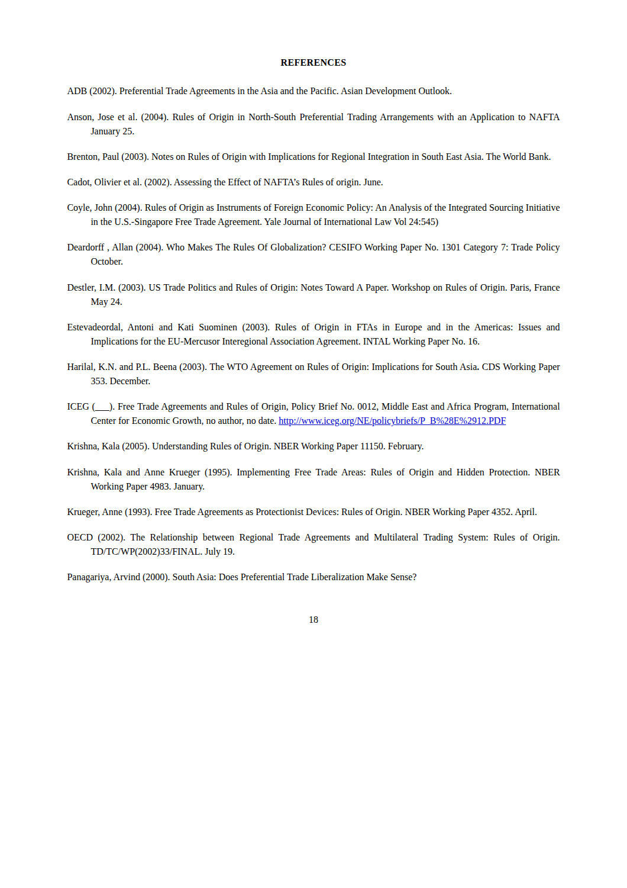REFERENCES
ADB (2002). Preferential Trade Agreements in the Asia and the Pacific. Asian Development Outlook.
Anson, Jose et al. (2004). Rules of Origin in North-South Preferential Trading Arrangements with an Application to NAFTA January 25.
Brenton, Paul (2003). Notes on Rules of Origin with Implications for Regional Integration in South East Asia. The World Bank.
Cadot, Olivier et al. (2002). Assessing the Effect of NAFTA’s Rules of origin. June.
Coyle, John (2004). Rules of Origin as Instruments of Foreign Economic Policy: An Analysis of the Integrated Sourcing Initiative in the U.S.-Singapore Free Trade Agreement. Yale Journal of International Law Vol 24:545)
Deardorff , Allan (2004). Who Makes The Rules Of Globalization? CESIFO Working Paper No. 1301 Category 7: Trade Policy October.
Destler, I.M. (2003). US Trade Politics and Rules of Origin: Notes Toward A Paper. Workshop on Rules of Origin. Paris, France May 24.
Estevadeordal, Antoni and Kati Suominen (2003). Rules of Origin in FTAs in Europe and in the Americas: Issues and Implications for the EU-Mercusor Interegional Association Agreement. INTAL Working Paper No. 16.
Harilal, K.N. and P.L. Beena (2003). The WTO Agreement on Rules of Origin: Implications for South Asia. CDS Working Paper 353. December.
ICEG (___). Free Trade Agreements and Rules of Origin, Policy Brief No. 0012, Middle East and Africa Program, International Center for Economic Growth, no author, no date. http://www.iceg.org/NE/policybriefs/P_B%28E%2912.PDF
Krishna, Kala (2005). Understanding Rules of Origin. NBER Working Paper 11150. February.
Krishna, Kala and Anne Krueger (1995). Implementing Free Trade Areas: Rules of Origin and Hidden Protection. NBER Working Paper 4983. January.
Krueger, Anne (1993). Free Trade Agreements as Protectionist Devices: Rules of Origin. NBER Working Paper 4352. April.
OECD (2002). The Relationship between Regional Trade Agreements and Multilateral Trading System: Rules of Origin. TD/TC/WP(2002)33/FINAL. July 19.
Panagariya, Arvind (2000). South Asia: Does Preferential Trade Liberalization Make Sense?
18